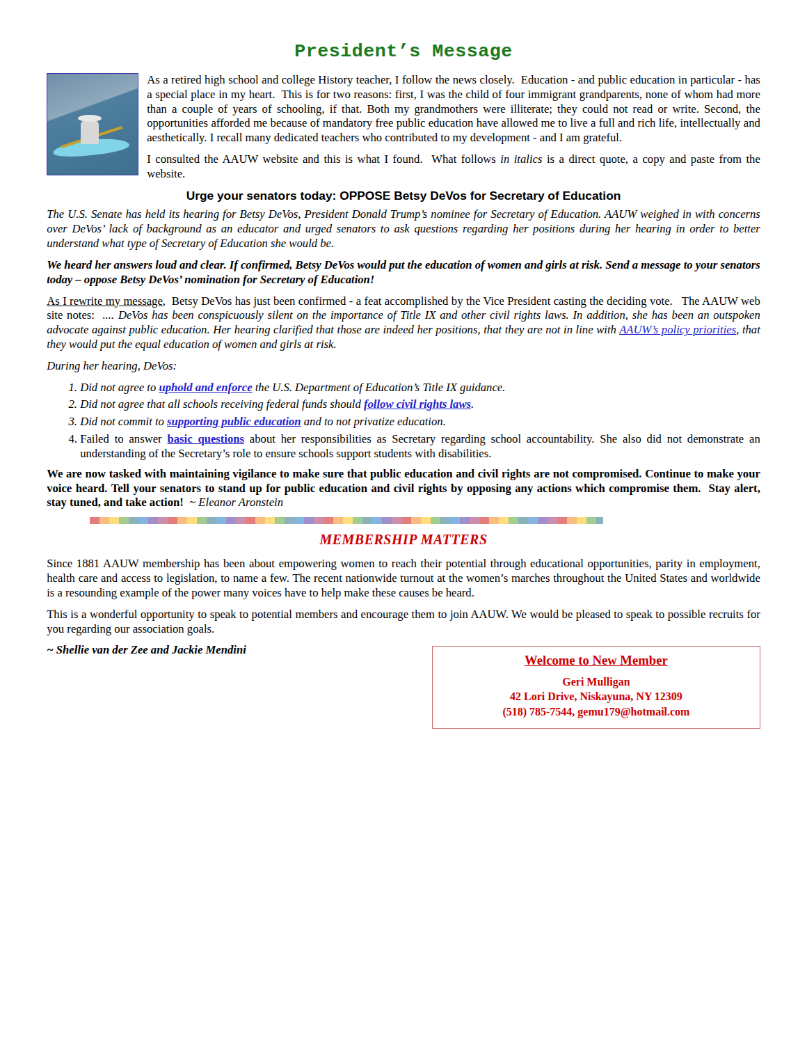President’s Message
As a retired high school and college History teacher, I follow the news closely. Education - and public education in particular - has a special place in my heart. This is for two reasons: first, I was the child of four immigrant grandparents, none of whom had more than a couple of years of schooling, if that. Both my grandmothers were illiterate; they could not read or write. Second, the opportunities afforded me because of mandatory free public education have allowed me to live a full and rich life, intellectually and aesthetically. I recall many dedicated teachers who contributed to my development - and I am grateful.
I consulted the AAUW website and this is what I found. What follows in italics is a direct quote, a copy and paste from the website.
Urge your senators today: OPPOSE Betsy DeVos for Secretary of Education
The U.S. Senate has held its hearing for Betsy DeVos, President Donald Trump’s nominee for Secretary of Education. AAUW weighed in with concerns over DeVos’ lack of background as an educator and urged senators to ask questions regarding her positions during her hearing in order to better understand what type of Secretary of Education she would be.
We heard her answers loud and clear. If confirmed, Betsy DeVos would put the education of women and girls at risk. Send a message to your senators today – oppose Betsy DeVos’ nomination for Secretary of Education!
As I rewrite my message, Betsy DeVos has just been confirmed - a feat accomplished by the Vice President casting the deciding vote. The AAUW web site notes: .... DeVos has been conspicuously silent on the importance of Title IX and other civil rights laws. In addition, she has been an outspoken advocate against public education. Her hearing clarified that those are indeed her positions, that they are not in line with AAUW’s policy priorities, that they would put the equal education of women and girls at risk.
During her hearing, DeVos:
Did not agree to uphold and enforce the U.S. Department of Education’s Title IX guidance.
Did not agree that all schools receiving federal funds should follow civil rights laws.
Did not commit to supporting public education and to not privatize education.
Failed to answer basic questions about her responsibilities as Secretary regarding school accountability. She also did not demonstrate an understanding of the Secretary’s role to ensure schools support students with disabilities.
We are now tasked with maintaining vigilance to make sure that public education and civil rights are not compromised. Continue to make your voice heard. Tell your senators to stand up for public education and civil rights by opposing any actions which compromise them. Stay alert, stay tuned, and take action! ~ Eleanor Aronstein
MEMBERSHIP MATTERS
Since 1881 AAUW membership has been about empowering women to reach their potential through educational opportunities, parity in employment, health care and access to legislation, to name a few. The recent nationwide turnout at the women’s marches throughout the United States and worldwide is a resounding example of the power many voices have to help make these causes be heard.
This is a wonderful opportunity to speak to potential members and encourage them to join AAUW. We would be pleased to speak to possible recruits for you regarding our association goals.
Welcome to New Member
Geri Mulligan
42 Lori Drive, Niskayuna, NY 12309
(518) 785-7544, gemu179@hotmail.com
~ Shellie van der Zee and Jackie Mendini